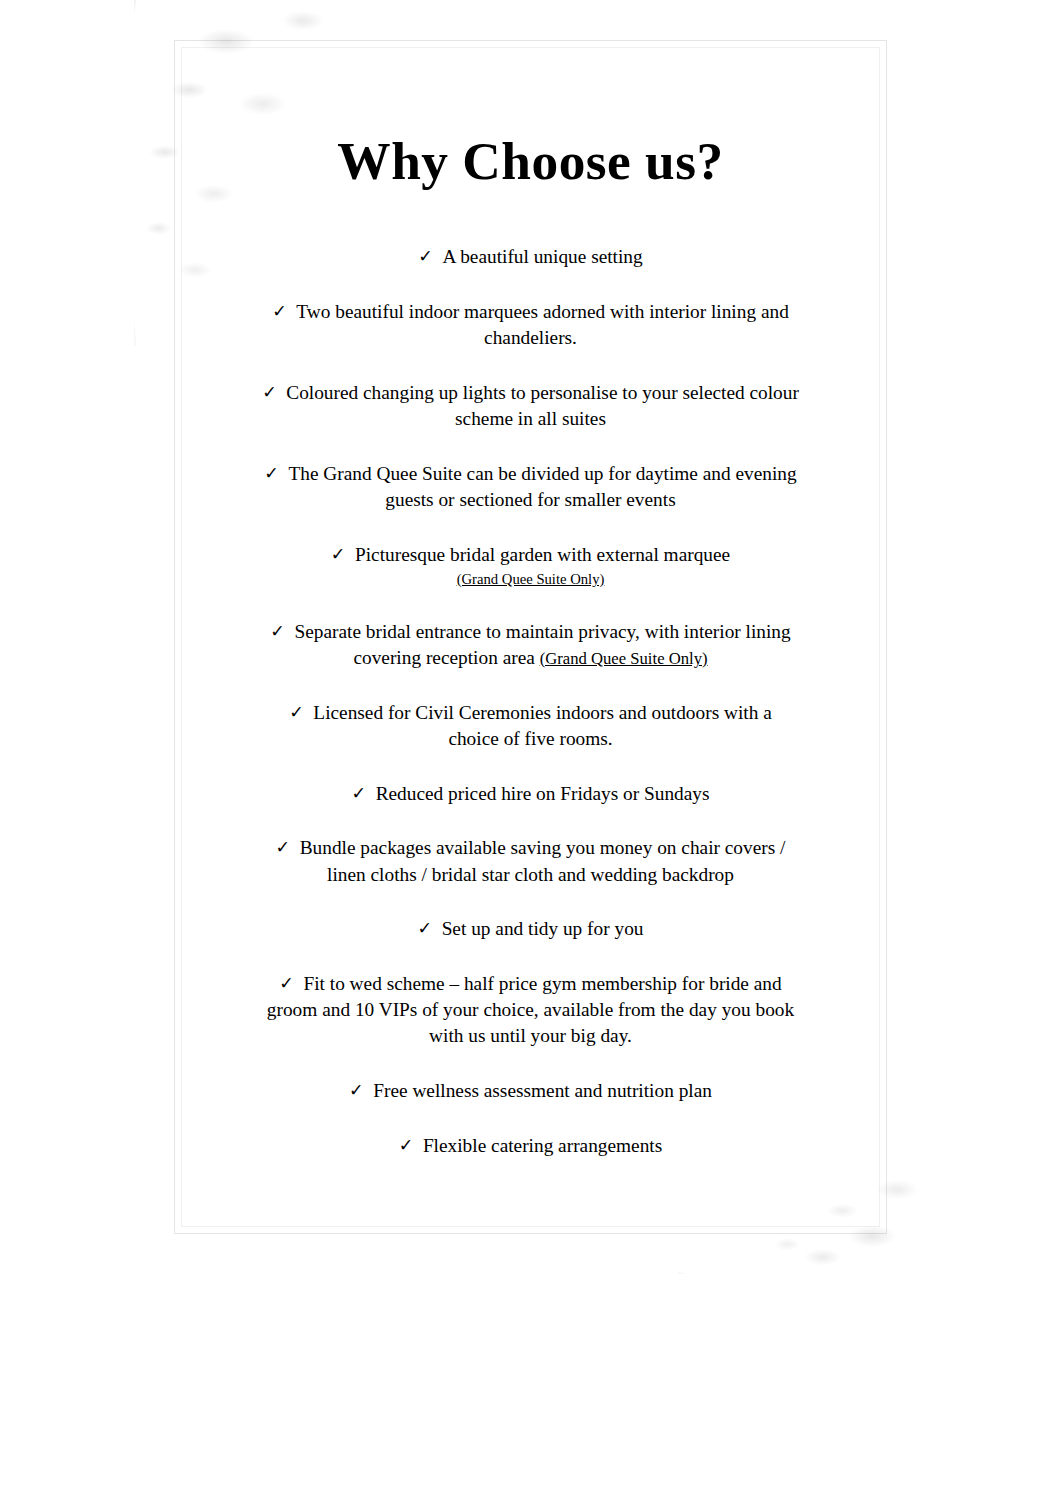Why Choose us?
✓A beautiful unique setting
✓Two beautiful indoor marquees adorned with interior lining and chandeliers.
✓Coloured changing up lights to personalise to your selected colour scheme in all suites
✓The Grand Quee Suite can be divided up for daytime and evening guests or sectioned for smaller events
✓Picturesque bridal garden with external marquee (Grand Quee Suite Only)
✓Separate bridal entrance to maintain privacy, with interior lining covering reception area (Grand Quee Suite Only)
✓Licensed for Civil Ceremonies indoors and outdoors with a choice of five rooms.
✓Reduced priced hire on Fridays or Sundays
✓Bundle packages available saving you money on chair covers / linen cloths / bridal star cloth and wedding backdrop
✓Set up and tidy up for you
✓Fit to wed scheme – half price gym membership for bride and groom and 10 VIPs of your choice, available from the day you book with us until your big day.
✓Free wellness assessment and nutrition plan
✓Flexible catering arrangements